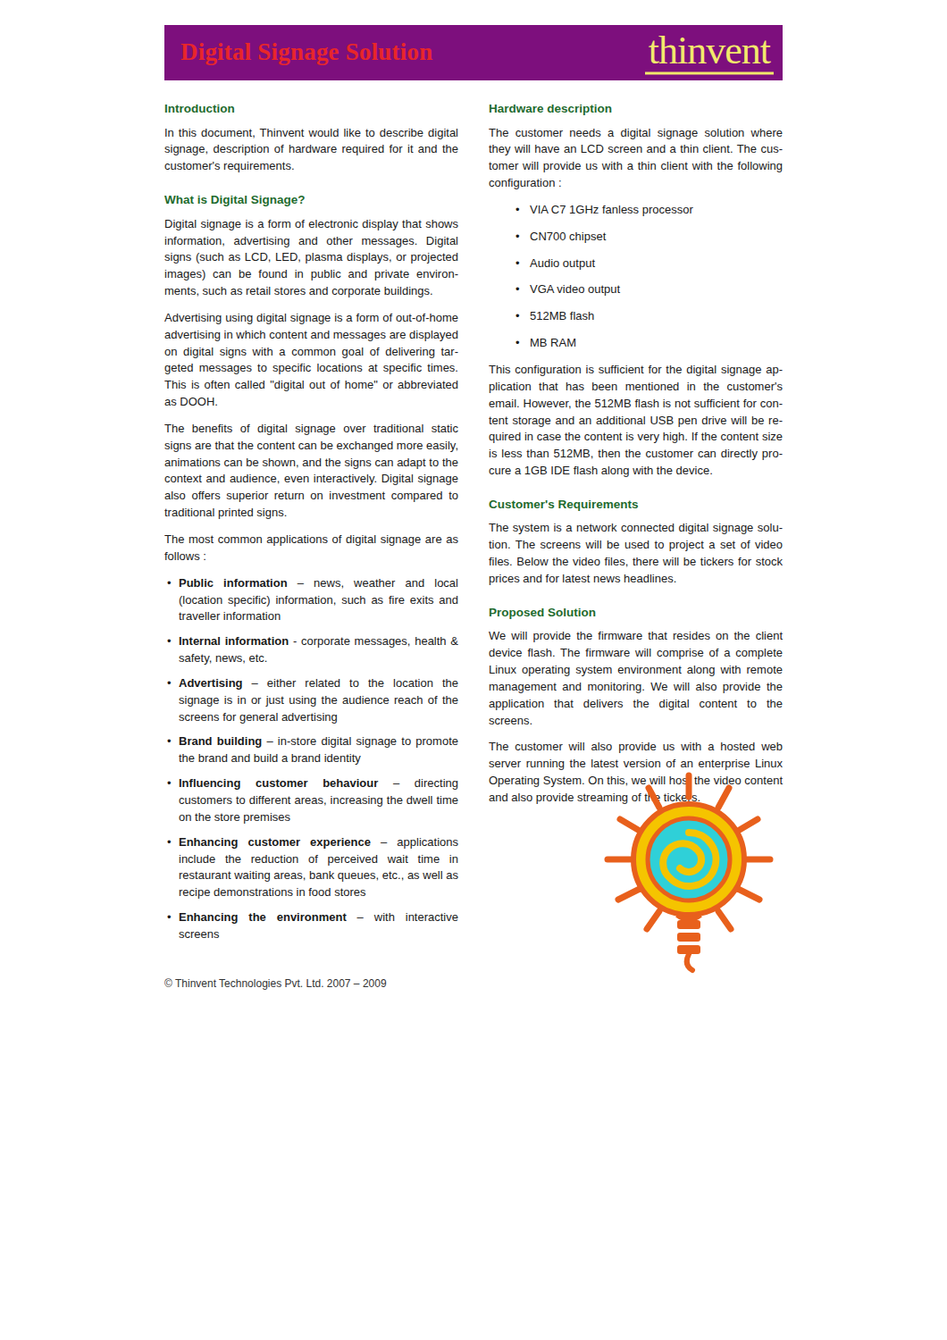Digital Signage Solution
thinvent
Introduction
In this document, Thinvent would like to describe digital signage, description of hardware required for it and the customer's requirements.
What is Digital Signage?
Digital signage is a form of electronic display that shows information, advertising and other messages. Digital signs (such as LCD, LED, plasma displays, or projected images) can be found in public and private environments, such as retail stores and corporate buildings.
Advertising using digital signage is a form of out-of-home advertising in which content and messages are displayed on digital signs with a common goal of delivering targeted messages to specific locations at specific times. This is often called "digital out of home" or abbreviated as DOOH.
The benefits of digital signage over traditional static signs are that the content can be exchanged more easily, animations can be shown, and the signs can adapt to the context and audience, even interactively. Digital signage also offers superior return on investment compared to traditional printed signs.
The most common applications of digital signage are as follows :
Public information – news, weather and local (location specific) information, such as fire exits and traveller information
Internal information - corporate messages, health & safety, news, etc.
Advertising – either related to the location the signage is in or just using the audience reach of the screens for general advertising
Brand building – in-store digital signage to promote the brand and build a brand identity
Influencing customer behaviour – directing customers to different areas, increasing the dwell time on the store premises
Enhancing customer experience – applications include the reduction of perceived wait time in restaurant waiting areas, bank queues, etc., as well as recipe demonstrations in food stores
Enhancing the environment – with interactive screens
Hardware description
The customer needs a digital signage solution where they will have an LCD screen and a thin client. The customer will provide us with a thin client with the following configuration :
VIA C7 1GHz fanless processor
CN700 chipset
Audio output
VGA video output
512MB flash
MB RAM
This configuration is sufficient for the digital signage application that has been mentioned in the customer's email. However, the 512MB flash is not sufficient for content storage and an additional USB pen drive will be required in case the content is very high. If the content size is less than 512MB, then the customer can directly procure a 1GB IDE flash along with the device.
Customer's Requirements
The system is a network connected digital signage solution. The screens will be used to project a set of video files. Below the video files, there will be tickers for stock prices and for latest news headlines.
Proposed Solution
We will provide the firmware that resides on the client device flash. The firmware will comprise of a complete Linux operating system environment along with remote management and monitoring. We will also provide the application that delivers the digital content to the screens.
The customer will also provide us with a hosted web server running the latest version of an enterprise Linux Operating System. On this, we will host the video content and also provide streaming of the tickers.
© Thinvent Technologies Pvt. Ltd. 2007 – 2009